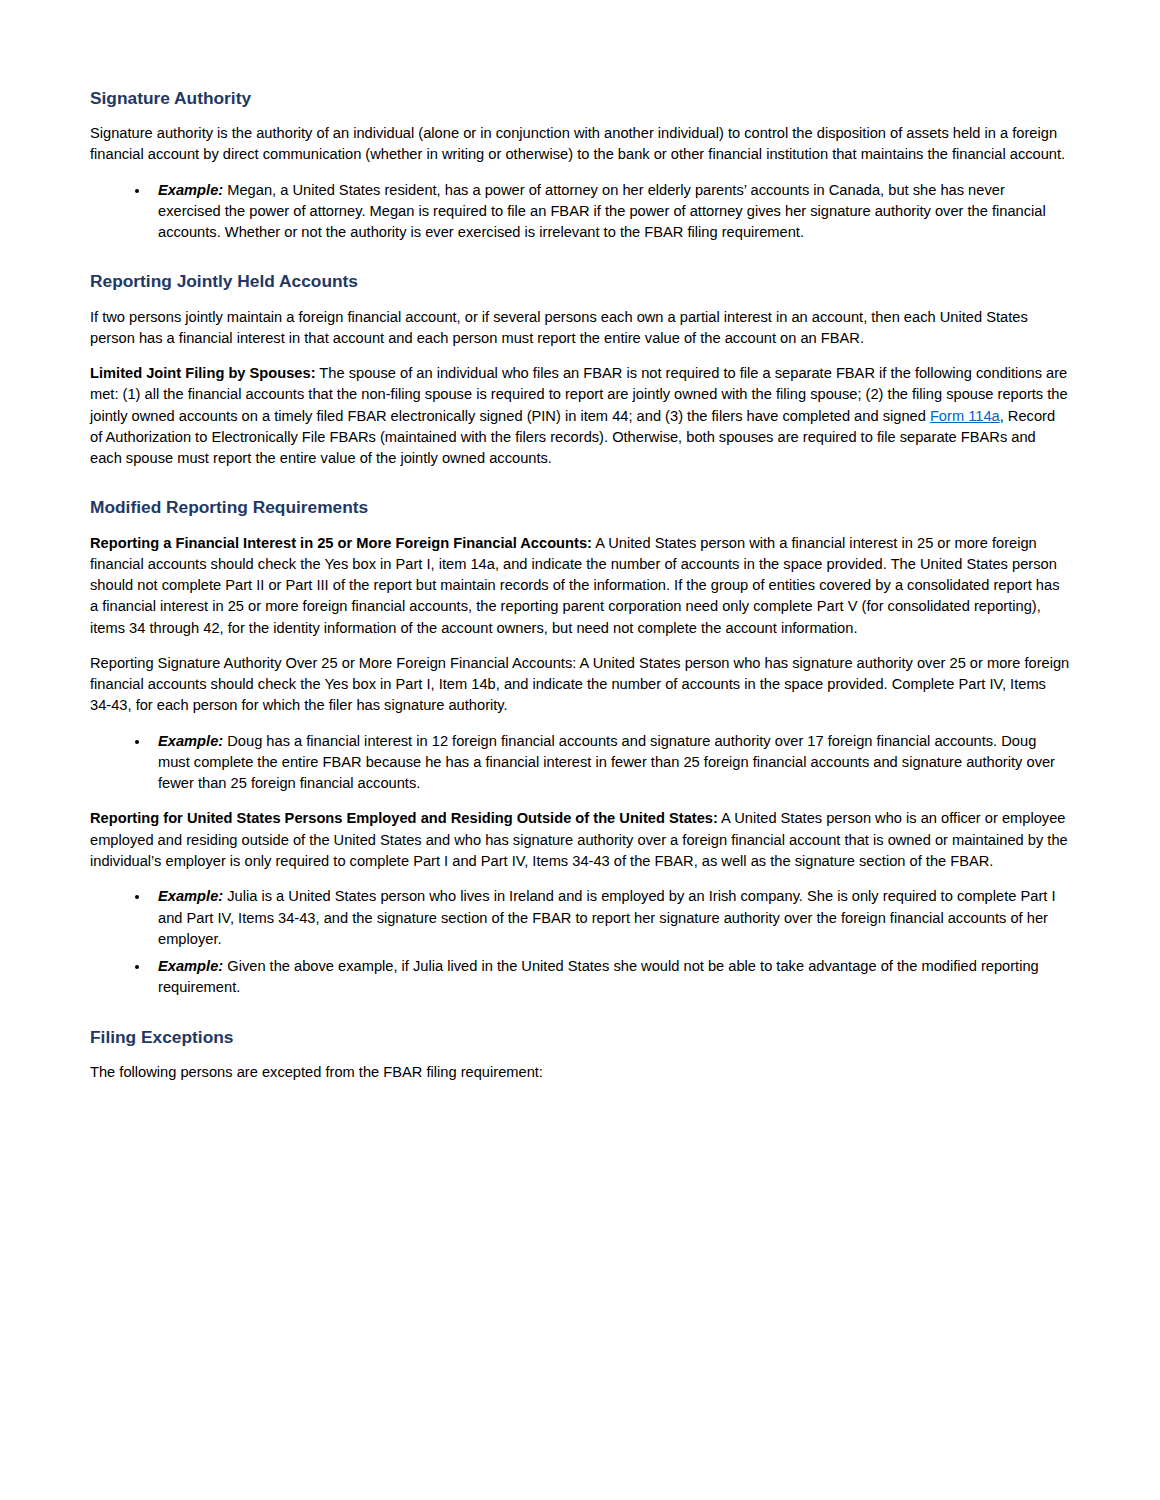Signature Authority
Signature authority is the authority of an individual (alone or in conjunction with another individual) to control the disposition of assets held in a foreign financial account by direct communication (whether in writing or otherwise) to the bank or other financial institution that maintains the financial account.
Example: Megan, a United States resident, has a power of attorney on her elderly parents’ accounts in Canada, but she has never exercised the power of attorney. Megan is required to file an FBAR if the power of attorney gives her signature authority over the financial accounts. Whether or not the authority is ever exercised is irrelevant to the FBAR filing requirement.
Reporting Jointly Held Accounts
If two persons jointly maintain a foreign financial account, or if several persons each own a partial interest in an account, then each United States person has a financial interest in that account and each person must report the entire value of the account on an FBAR.
Limited Joint Filing by Spouses: The spouse of an individual who files an FBAR is not required to file a separate FBAR if the following conditions are met: (1) all the financial accounts that the non-filing spouse is required to report are jointly owned with the filing spouse; (2) the filing spouse reports the jointly owned accounts on a timely filed FBAR electronically signed (PIN) in item 44; and (3) the filers have completed and signed Form 114a, Record of Authorization to Electronically File FBARs (maintained with the filers records). Otherwise, both spouses are required to file separate FBARs and each spouse must report the entire value of the jointly owned accounts.
Modified Reporting Requirements
Reporting a Financial Interest in 25 or More Foreign Financial Accounts: A United States person with a financial interest in 25 or more foreign financial accounts should check the Yes box in Part I, item 14a, and indicate the number of accounts in the space provided. The United States person should not complete Part II or Part III of the report but maintain records of the information. If the group of entities covered by a consolidated report has a financial interest in 25 or more foreign financial accounts, the reporting parent corporation need only complete Part V (for consolidated reporting), items 34 through 42, for the identity information of the account owners, but need not complete the account information.
Reporting Signature Authority Over 25 or More Foreign Financial Accounts: A United States person who has signature authority over 25 or more foreign financial accounts should check the Yes box in Part I, Item 14b, and indicate the number of accounts in the space provided. Complete Part IV, Items 34-43, for each person for which the filer has signature authority.
Example: Doug has a financial interest in 12 foreign financial accounts and signature authority over 17 foreign financial accounts. Doug must complete the entire FBAR because he has a financial interest in fewer than 25 foreign financial accounts and signature authority over fewer than 25 foreign financial accounts.
Reporting for United States Persons Employed and Residing Outside of the United States: A United States person who is an officer or employee employed and residing outside of the United States and who has signature authority over a foreign financial account that is owned or maintained by the individual’s employer is only required to complete Part I and Part IV, Items 34-43 of the FBAR, as well as the signature section of the FBAR.
Example: Julia is a United States person who lives in Ireland and is employed by an Irish company. She is only required to complete Part I and Part IV, Items 34-43, and the signature section of the FBAR to report her signature authority over the foreign financial accounts of her employer.
Example: Given the above example, if Julia lived in the United States she would not be able to take advantage of the modified reporting requirement.
Filing Exceptions
The following persons are excepted from the FBAR filing requirement: